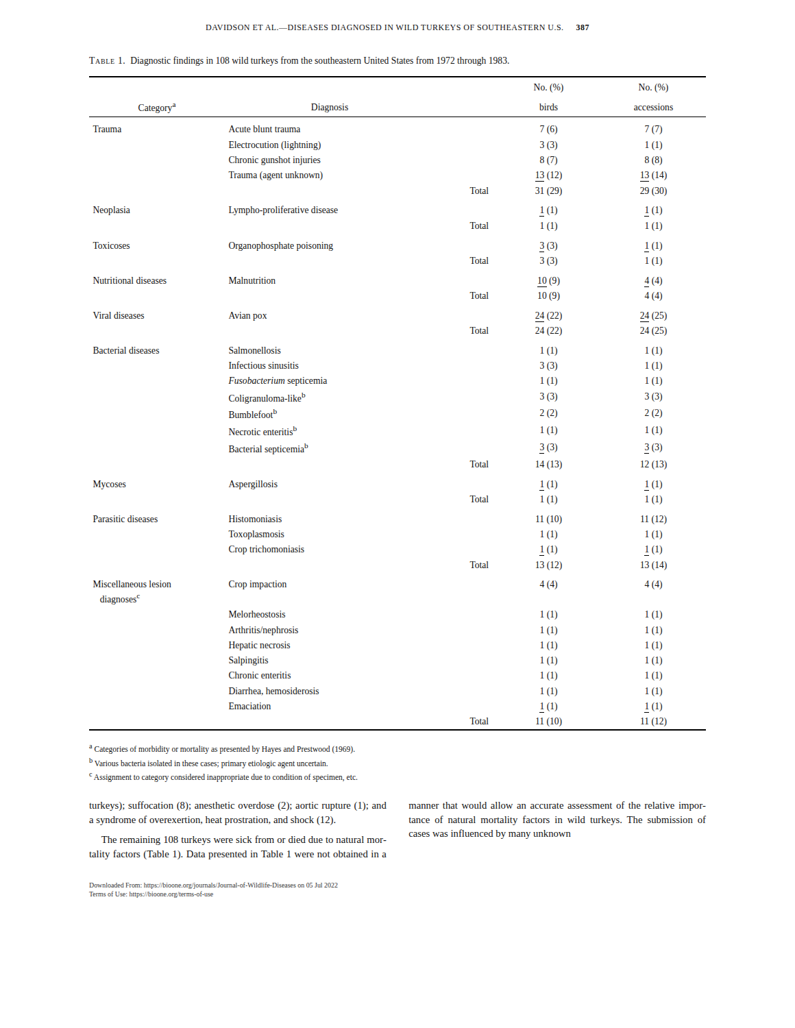DAVIDSON ET AL.—DISEASES DIAGNOSED IN WILD TURKEYS OF SOUTHEASTERN U.S.387
Table 1. Diagnostic findings in 108 wild turkeys from the southeastern United States from 1972 through 1983.
| | | | No. (%) | No. (%) |
| --- | --- | --- | --- | --- |
| Category a | Diagnosis | | birds | accessions |
| Trauma | Acute blunt trauma | | 7 (6) | 7 (7) |
| | Electrocution (lightning) | | 3 (3) | 1 (1) |
| | Chronic gunshot injuries | | 8 (7) | 8 (8) |
| | Trauma (agent unknown) | | 13 (12) | 13 (14) |
| | | Total | 31 (29) | 29 (30) |
| Neoplasia | Lympho-proliferative disease | | 1 (1) | 1 (1) |
| | | Total | 1 (1) | 1 (1) |
| Toxicoses | Organophosphate poisoning | | 3 (3) | 1 (1) |
| | | Total | 3 (3) | 1 (1) |
| Nutritional diseases | Malnutrition | | 10 (9) | 4 (4) |
| | | Total | 10 (9) | 4 (4) |
| Viral diseases | Avian pox | | 24 (22) | 24 (25) |
| | | Total | 24 (22) | 24 (25) |
| Bacterial diseases | Salmonellosis | | 1 (1) | 1 (1) |
| | Infectious sinusitis | | 3 (3) | 1 (1) |
| | Fusobacterium septicemia | | 1 (1) | 1 (1) |
| | Coligranuloma-like b | | 3 (3) | 3 (3) |
| | Bumblefoot b | | 2 (2) | 2 (2) |
| | Necrotic enteritis b | | 1 (1) | 1 (1) |
| | Bacterial septicemia b | | 3 (3) | 3 (3) |
| | | Total | 14 (13) | 12 (13) |
| Mycoses | Aspergillosis | | 1 (1) | 1 (1) |
| | | Total | 1 (1) | 1 (1) |
| Parasitic diseases | Histomoniasis | | 11 (10) | 11 (12) |
| | Toxoplasmosis | | 1 (1) | 1 (1) |
| | Crop trichomoniasis | | 1 (1) | 1 (1) |
| | | Total | 13 (12) | 13 (14) |
| Miscellaneous lesion diagnoses c | Crop impaction | | 4 (4) | 4 (4) |
| | Melorheostosis | | 1 (1) | 1 (1) |
| | Arthritis/nephrosis | | 1 (1) | 1 (1) |
| | Hepatic necrosis | | 1 (1) | 1 (1) |
| | Salpingitis | | 1 (1) | 1 (1) |
| | Chronic enteritis | | 1 (1) | 1 (1) |
| | Diarrhea, hemosiderosis | | 1 (1) | 1 (1) |
| | Emaciation | | 1 (1) | 1 (1) |
| | | Total | 11 (10) | 11 (12) |
a Categories of morbidity or mortality as presented by Hayes and Prestwood (1969).
b Various bacteria isolated in these cases; primary etiologic agent uncertain.
c Assignment to category considered inappropriate due to condition of specimen, etc.
turkeys); suffocation (8); anesthetic overdose (2); aortic rupture (1); and a syndrome of overexertion, heat prostration, and shock (12).
The remaining 108 turkeys were sick from or died due to natural mortality factors (Table 1). Data presented in Table 1 were not obtained in a manner that would allow an accurate assessment of the relative importance of natural mortality factors in wild turkeys. The submission of cases was influenced by many unknown
Downloaded From: https://bioone.org/journals/Journal-of-Wildlife-Diseases on 05 Jul 2022
Terms of Use: https://bioone.org/terms-of-use